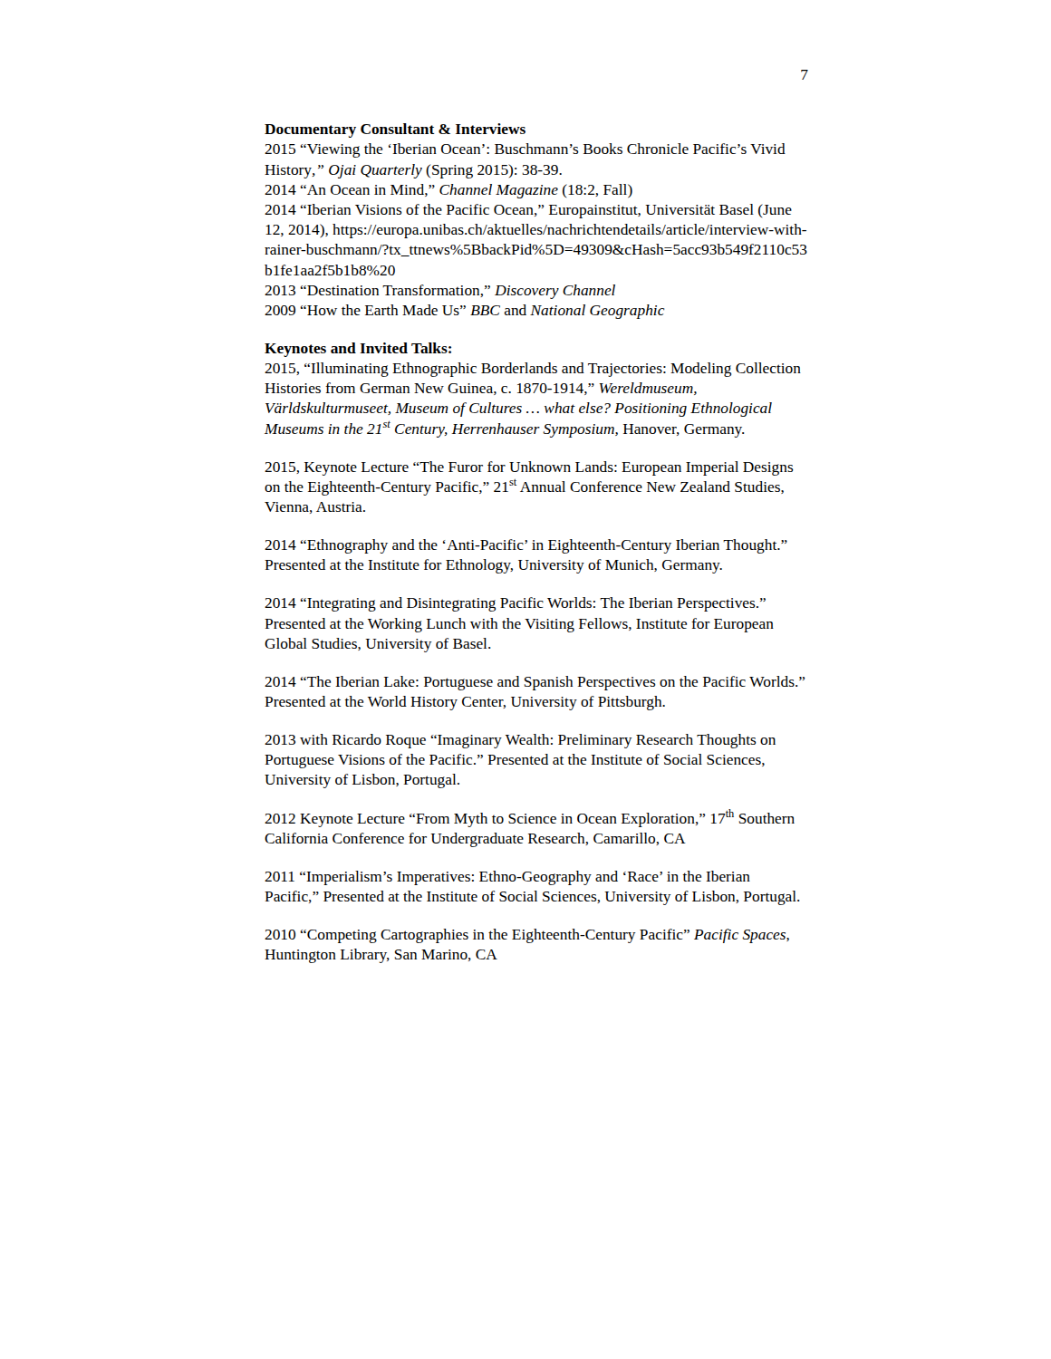7
Documentary Consultant & Interviews
2015 “Viewing the ‘Iberian Ocean’: Buschmann’s Books Chronicle Pacific’s Vivid History,” Ojai Quarterly (Spring 2015): 38-39.
2014 “An Ocean in Mind,” Channel Magazine (18:2, Fall)
2014 “Iberian Visions of the Pacific Ocean,” Europainstitut, Universität Basel (June 12, 2014), https://europa.unibas.ch/aktuelles/nachrichtendetails/article/interview-with-rainer-buschmann/?tx_ttnews%5BbackPid%5D=49309&cHash=5acc93b549f2110c53b1fe1aa2f5b1b8%20
2013 “Destination Transformation,” Discovery Channel
2009 “How the Earth Made Us” BBC and National Geographic
Keynotes and Invited Talks:
2015, “Illuminating Ethnographic Borderlands and Trajectories: Modeling Collection Histories from German New Guinea, c. 1870-1914,” Wereldmuseum, Världskulturmuseet, Museum of Cultures … what else? Positioning Ethnological Museums in the 21st Century, Herrenhauser Symposium, Hanover, Germany.
2015, Keynote Lecture “The Furor for Unknown Lands: European Imperial Designs on the Eighteenth-Century Pacific,” 21st Annual Conference New Zealand Studies, Vienna, Austria.
2014 “Ethnography and the ‘Anti-Pacific’ in Eighteenth-Century Iberian Thought.” Presented at the Institute for Ethnology, University of Munich, Germany.
2014 “Integrating and Disintegrating Pacific Worlds: The Iberian Perspectives.” Presented at the Working Lunch with the Visiting Fellows, Institute for European Global Studies, University of Basel.
2014 “The Iberian Lake: Portuguese and Spanish Perspectives on the Pacific Worlds.” Presented at the World History Center, University of Pittsburgh.
2013 with Ricardo Roque “Imaginary Wealth: Preliminary Research Thoughts on Portuguese Visions of the Pacific.” Presented at the Institute of Social Sciences, University of Lisbon, Portugal.
2012 Keynote Lecture “From Myth to Science in Ocean Exploration,” 17th Southern California Conference for Undergraduate Research, Camarillo, CA
2011 “Imperialism’s Imperatives: Ethno-Geography and ‘Race’ in the Iberian Pacific,” Presented at the Institute of Social Sciences, University of Lisbon, Portugal.
2010 “Competing Cartographies in the Eighteenth-Century Pacific” Pacific Spaces, Huntington Library, San Marino, CA